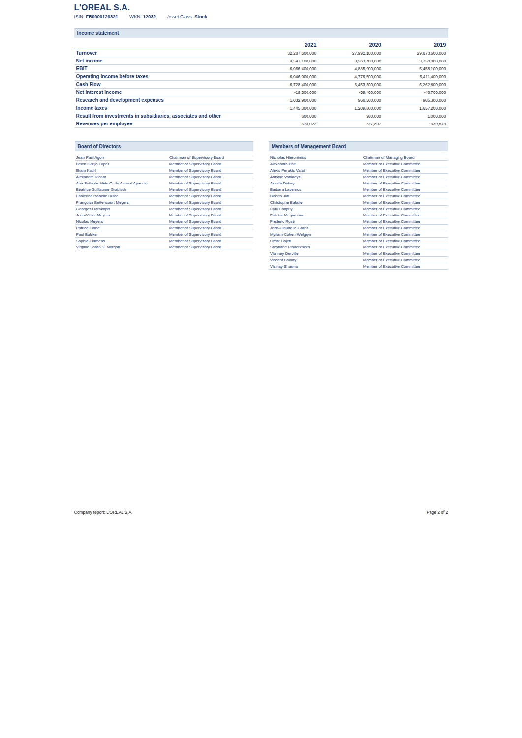L'OREAL S.A.
ISIN: FR0000120321 WKN: 12032 Asset Class: Stock
Income statement
| | 2021 | 2020 | 2019 |
| --- | --- | --- | --- |
| Turnover | 32,287,600,000 | 27,992,100,000 | 29,873,600,000 |
| Net income | 4,597,100,000 | 3,563,400,000 | 3,750,000,000 |
| EBIT | 6,066,400,000 | 4,835,900,000 | 5,458,100,000 |
| Operating income before taxes | 6,046,900,000 | 4,776,500,000 | 5,411,400,000 |
| Cash Flow | 6,728,400,000 | 6,453,300,000 | 6,262,800,000 |
| Net interest income | -19,500,000 | -59,400,000 | -46,700,000 |
| Research and development expenses | 1,032,900,000 | 966,500,000 | 985,300,000 |
| Income taxes | 1,445,300,000 | 1,209,800,000 | 1,657,200,000 |
| Result from investments in subsidiaries, associates and other | 600,000 | 900,000 | 1,000,000 |
| Revenues per employee | 378,022 | 327,807 | 339,573 |
| Board of Directors / Jean-Paul Agon / Chairman of Supervisory Board / / Belén Garijo López / Member of Supervisory Board / / Ilham Kadri / Member of Supervisory Board / / Alexandre Ricard / Member of Supervisory Board / / Ana Sofia de Melo O. do Amaral Aparicio / Member of Supervisory Board / / Béatrice Guillaume-Grabisch / Member of Supervisory Board / / Fabienne Isabelle Dulac / Member of Supervisory Board / / Françoise Bettencourt-Meyers / Member of Supervisory Board / / Georges Liarokapis / Member of Supervisory Board / / Jean-Victor Meyers / Member of Supervisory Board / / Nicolas Meyers / Member of Supervisory Board / / Patrice Caine / Member of Supervisory Board / / Paul Bulcke / Member of Supervisory Board / / Sophie Clamens / Member of Supervisory Board / / Virginie Sarah S. Morgon / Member of Supervisory Board / | Members of Management Board / Nicholas Hieronimus / Chairman of Managing Board / / Alexandra Palt / Member of Executive Committee / / Alexis Perakis-Valat / Member of Executive Committee / / Antoine Vanlaeys / Member of Executive Committee / / Asmita Dubey / Member of Executive Committee / / Barbara Lavernos / Member of Executive Committee / / Blanca Juti / Member of Executive Committee / / Christophe Babule / Member of Executive Committee / / Cyril Chapuy / Member of Executive Committee / / Fabrice Megarbane / Member of Executive Committee / / Frederic Rozé / Member of Executive Committee / / Jean-Claude le Grand / Member of Executive Committee / / Myriam Cohen-Welgryn / Member of Executive Committee / / Omar Hajeri / Member of Executive Committee / / Stéphane Rinderknech / Member of Executive Committee / / Vianney Derville / Member of Executive Committee / / Vincent Boinay / Member of Executive Committee / / Vismay Sharma / Member of Executive Committee / |
Company report: L'OREAL S.A. Page 2 of 2